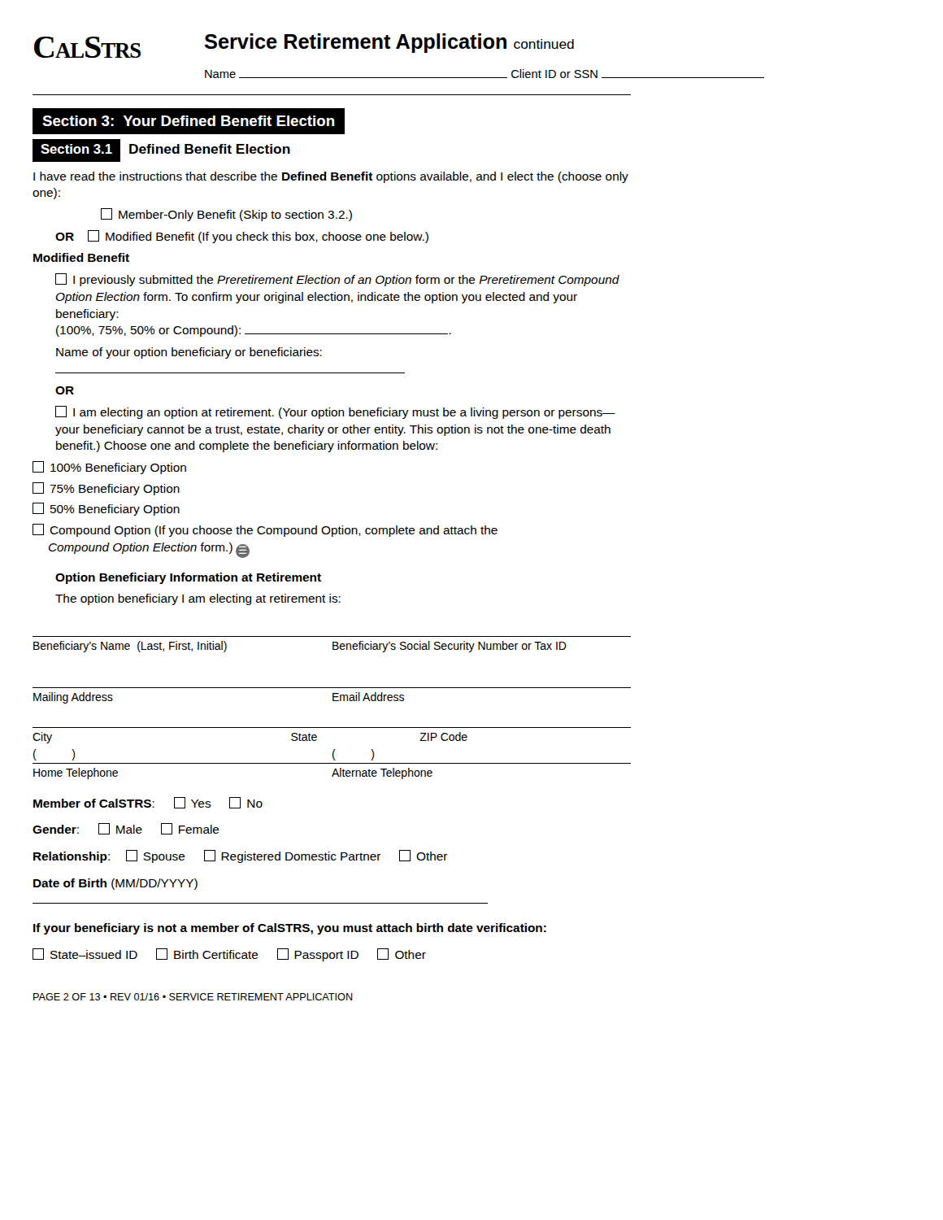CALSTRS
Service Retirement Application continued
Name Client ID or SSN
Section 3: Your Defined Benefit Election
Section 3.1 Defined Benefit Election
I have read the instructions that describe the Defined Benefit options available, and I elect the (choose only one):
Member-Only Benefit (Skip to section 3.2.)
OR Modified Benefit (If you check this box, choose one below.)
Modified Benefit
I previously submitted the Preretirement Election of an Option form or the Preretirement Compound Option Election form. To confirm your original election, indicate the option you elected and your beneficiary:
(100%, 75%, 50% or Compound): .
Name of your option beneficiary or beneficiaries:
OR
I am electing an option at retirement. (Your option beneficiary must be a living person or persons—your beneficiary cannot be a trust, estate, charity or other entity. This option is not the one-time death benefit.) Choose one and complete the beneficiary information below:
100% Beneficiary Option
75% Beneficiary Option
50% Beneficiary Option
Compound Option (If you choose the Compound Option, complete and attach the
Compound Option Election form.)☰
Option Beneficiary Information at Retirement
The option beneficiary I am electing at retirement is:
Beneficiary’s Name (Last, First, Initial)
Beneficiary’s Social Security Number or Tax ID
Mailing Address
Email Address
City
State
ZIP Code
( )
( )
Home Telephone
Alternate Telephone
Member of CalSTRS: Yes No
Gender: Male Female
Relationship: Spouse Registered Domestic Partner Other
Date of Birth (MM/DD/YYYY)
If your beneficiary is not a member of CalSTRS, you must attach birth date verification:
State–issued ID Birth Certificate Passport ID Other
PAGE 2 OF 13 • REV 01/16 • SERVICE RETIREMENT APPLICATION